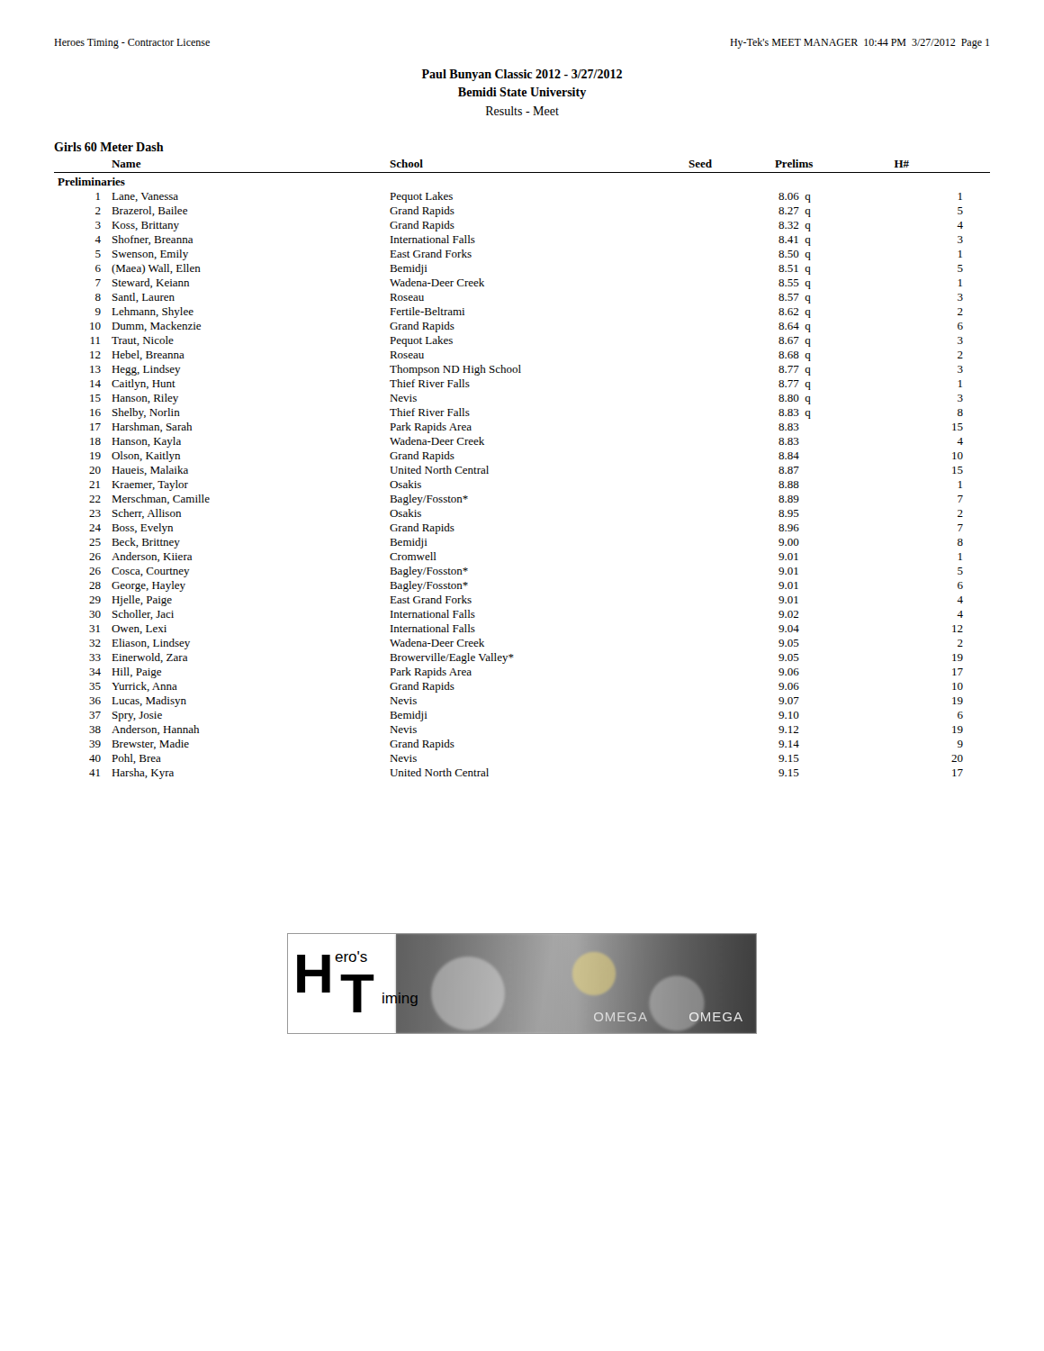Heroes Timing - Contractor License
Hy-Tek's MEET MANAGER 10:44 PM 3/27/2012 Page 1
Paul Bunyan Classic 2012 - 3/27/2012
Bemidi State University
Results - Meet
Girls 60 Meter Dash
| | Name | School | Seed | Prelims | H# |
| --- | --- | --- | --- | --- | --- |
| Preliminaries |
| 1 | Lane, Vanessa | Pequot Lakes | | 8.06 q | 1 |
| 2 | Brazerol, Bailee | Grand Rapids | | 8.27 q | 5 |
| 3 | Koss, Brittany | Grand Rapids | | 8.32 q | 4 |
| 4 | Shofner, Breanna | International Falls | | 8.41 q | 3 |
| 5 | Swenson, Emily | East Grand Forks | | 8.50 q | 1 |
| 6 | (Maea) Wall, Ellen | Bemidji | | 8.51 q | 5 |
| 7 | Steward, Keiann | Wadena-Deer Creek | | 8.55 q | 1 |
| 8 | Santl, Lauren | Roseau | | 8.57 q | 3 |
| 9 | Lehmann, Shylee | Fertile-Beltrami | | 8.62 q | 2 |
| 10 | Dumm, Mackenzie | Grand Rapids | | 8.64 q | 6 |
| 11 | Traut, Nicole | Pequot Lakes | | 8.67 q | 3 |
| 12 | Hebel, Breanna | Roseau | | 8.68 q | 2 |
| 13 | Hegg, Lindsey | Thompson ND High School | | 8.77 q | 3 |
| 14 | Caitlyn, Hunt | Thief River Falls | | 8.77 q | 1 |
| 15 | Hanson, Riley | Nevis | | 8.80 q | 3 |
| 16 | Shelby, Norlin | Thief River Falls | | 8.83 q | 8 |
| 17 | Harshman, Sarah | Park Rapids Area | | 8.83 | 15 |
| 18 | Hanson, Kayla | Wadena-Deer Creek | | 8.83 | 4 |
| 19 | Olson, Kaitlyn | Grand Rapids | | 8.84 | 10 |
| 20 | Haueis, Malaika | United North Central | | 8.87 | 15 |
| 21 | Kraemer, Taylor | Osakis | | 8.88 | 1 |
| 22 | Merschman, Camille | Bagley/Fosston* | | 8.89 | 7 |
| 23 | Scherr, Allison | Osakis | | 8.95 | 2 |
| 24 | Boss, Evelyn | Grand Rapids | | 8.96 | 7 |
| 25 | Beck, Brittney | Bemidji | | 9.00 | 8 |
| 26 | Anderson, Kiiera | Cromwell | | 9.01 | 1 |
| 26 | Cosca, Courtney | Bagley/Fosston* | | 9.01 | 5 |
| 28 | George, Hayley | Bagley/Fosston* | | 9.01 | 6 |
| 29 | Hjelle, Paige | East Grand Forks | | 9.01 | 4 |
| 30 | Scholler, Jaci | International Falls | | 9.02 | 4 |
| 31 | Owen, Lexi | International Falls | | 9.04 | 12 |
| 32 | Eliason, Lindsey | Wadena-Deer Creek | | 9.05 | 2 |
| 33 | Einerwold, Zara | Browerville/Eagle Valley* | | 9.05 | 19 |
| 34 | Hill, Paige | Park Rapids Area | | 9.06 | 17 |
| 35 | Yurrick, Anna | Grand Rapids | | 9.06 | 10 |
| 36 | Lucas, Madisyn | Nevis | | 9.07 | 19 |
| 37 | Spry, Josie | Bemidji | | 9.10 | 6 |
| 38 | Anderson, Hannah | Nevis | | 9.12 | 19 |
| 39 | Brewster, Madie | Grand Rapids | | 9.14 | 9 |
| 40 | Pohl, Brea | Nevis | | 9.15 | 20 |
| 41 | Harsha, Kyra | United North Central | | 9.15 | 17 |
H
T
ero's
iming
OMEGA
OMEGA